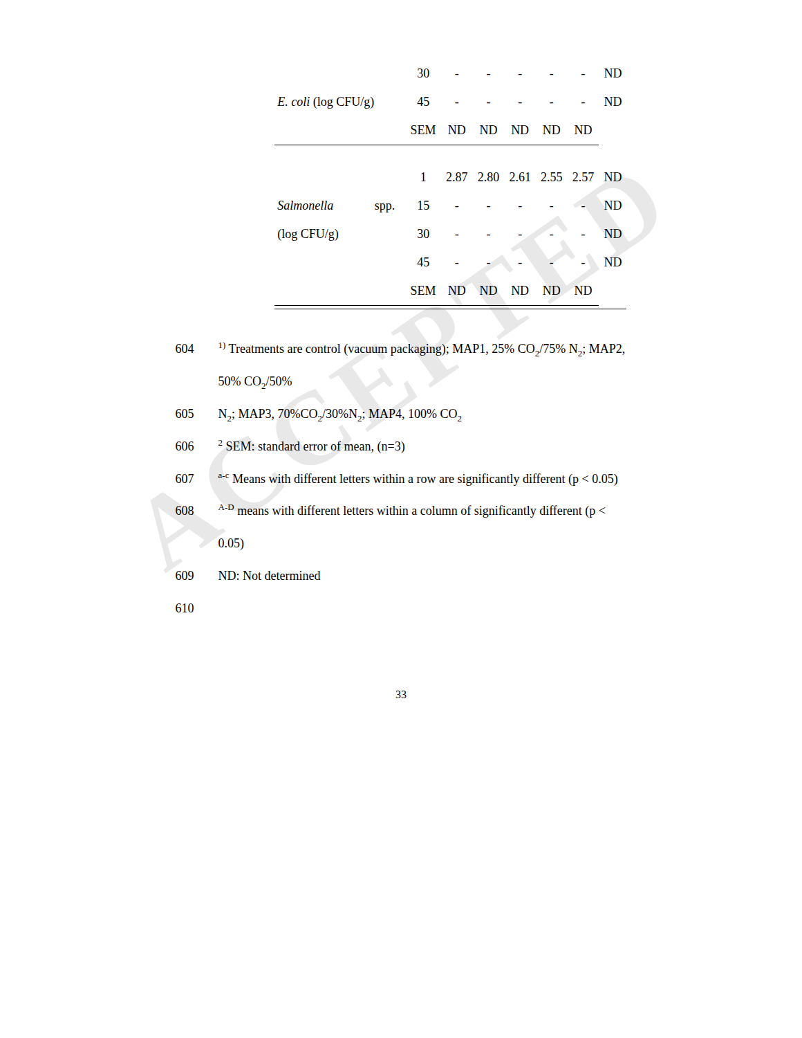ACCEPTED
| | 30 | - | - | - | - | - | ND |
| E. coli (log CFU/g) | 45 | - | - | - | - | - | ND |
| | SEM | ND | ND | ND | ND | ND | |
| | 1 | 2.87 | 2.80 | 2.61 | 2.55 | 2.57 | ND |
| Salmonella spp. | 15 | - | - | - | - | - | ND |
| (log CFU/g) | 30 | - | - | - | - | - | ND |
| | 45 | - | - | - | - | - | ND |
| | SEM | ND | ND | ND | ND | ND | |
604
1) Treatments are control (vacuum packaging); MAP1, 25% CO2/75% N2; MAP2, 50% CO2/50%
605
N2; MAP3, 70%CO2/30%N2; MAP4, 100% CO2
606
2 SEM: standard error of mean, (n=3)
607
a-c Means with different letters within a row are significantly different (p < 0.05)
608
A-D means with different letters within a column of significantly different (p < 0.05)
609
ND: Not determined
610
33